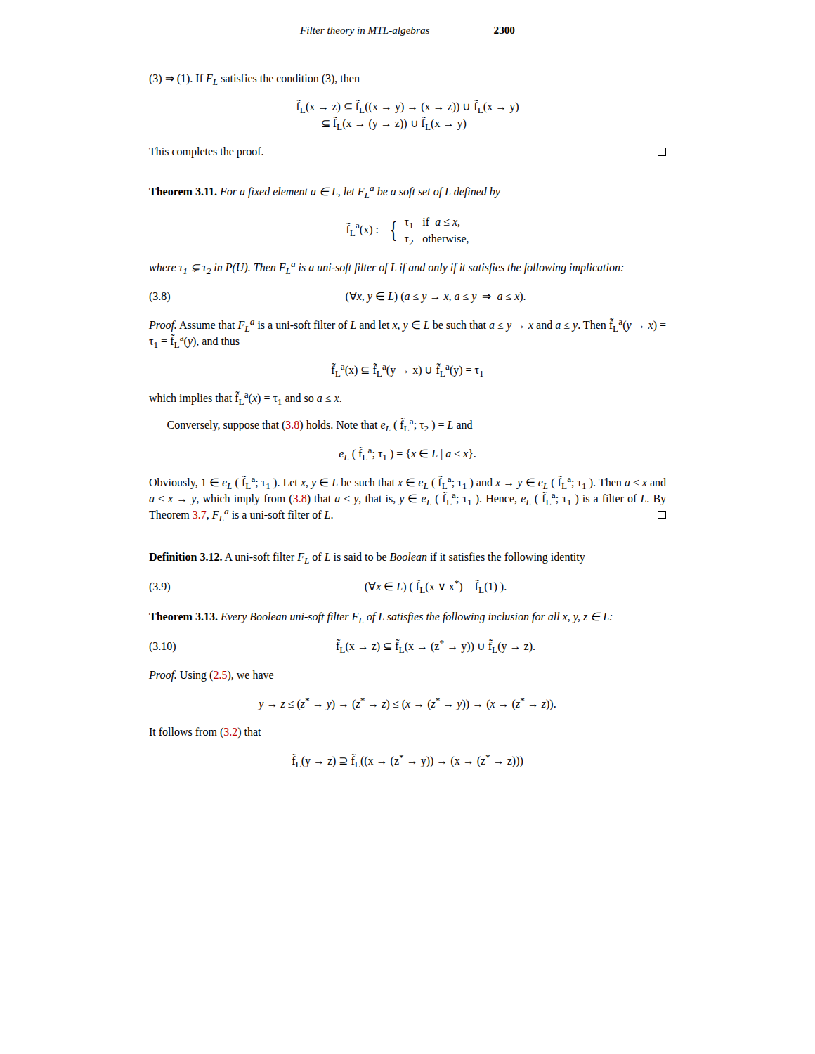Filter theory in MTL-algebras 2300
(3) ⇒ (1). If FL satisfies the condition (3), then
f̃L(x → z) ⊆ f̃L((x → y) → (x → z)) ∪ f̃L(x → y)
⊆ f̃L(x → (y → z)) ∪ f̃L(x → y)
This completes the proof.
Theorem 3.11. For a fixed element a ∈ L, let FLa be a soft set of L defined by
f̃La(x) := { τ1 if a ≤ x, τ2 otherwise,
where τ1 ⊊ τ2 in P(U). Then FLa is a uni-soft filter of L if and only if it satisfies the following implication:
(3.8) (∀x, y ∈ L) (a ≤ y → x, a ≤ y ⇒ a ≤ x).
Proof. Assume that FLa is a uni-soft filter of L and let x, y ∈ L be such that a ≤ y → x and a ≤ y. Then f̃La(y → x) = τ1 = f̃La(y), and thus
f̃La(x) ⊆ f̃La(y → x) ∪ f̃La(y) = τ1
which implies that f̃La(x) = τ1 and so a ≤ x.
Conversely, suppose that (3.8) holds. Note that eL ( f̃La; τ2 ) = L and
eL ( f̃La; τ1 ) = {x ∈ L | a ≤ x}.
Obviously, 1 ∈ eL ( f̃La; τ1 ). Let x, y ∈ L be such that x ∈ eL ( f̃La; τ1 ) and x → y ∈ eL ( f̃La; τ1 ). Then a ≤ x and a ≤ x → y, which imply from (3.8) that a ≤ y, that is, y ∈ eL ( f̃La; τ1 ). Hence, eL ( f̃La; τ1 ) is a filter of L. By Theorem 3.7, FLa is a uni-soft filter of L.
Definition 3.12. A uni-soft filter FL of L is said to be Boolean if it satisfies the following identity
(3.9) (∀x ∈ L) ( f̃L(x ∨ x*) = f̃L(1) ).
Theorem 3.13. Every Boolean uni-soft filter FL of L satisfies the following inclusion for all x, y, z ∈ L:
(3.10) f̃L(x → z) ⊆ f̃L(x → (z* → y)) ∪ f̃L(y → z).
Proof. Using (2.5), we have
y → z ≤ (z* → y) → (z* → z) ≤ (x → (z* → y)) → (x → (z* → z)).
It follows from (3.2) that
f̃L(y → z) ⊇ f̃L((x → (z* → y)) → (x → (z* → z)))